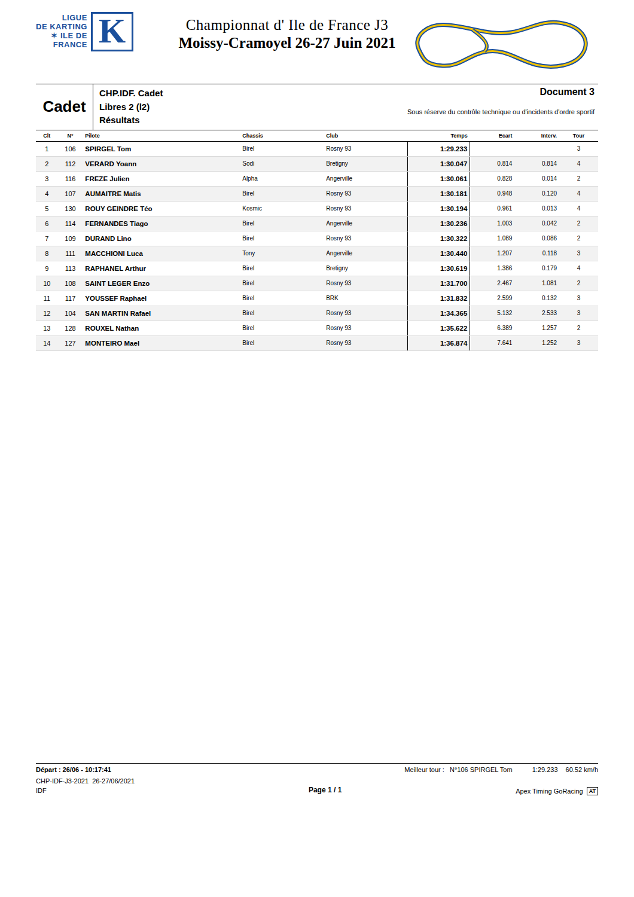LIGUE
DE KARTING
✶ ILE DE
FRANCE
K
Championnat d' Ile de France J3
Moissy-Cramoyel 26-27 Juin 2021
Cadet
CHP.IDF. Cadet
Libres 2 (l2)
Résultats
Document 3
Sous réserve du contrôle technique ou d'incidents d'ordre sportif
| Clt | N° | Pilote | Chassis | Club | Temps | Ecart | Interv. | Tour |
| --- | --- | --- | --- | --- | --- | --- | --- | --- |
| 1 | 106 | SPIRGEL Tom | Birel | Rosny 93 | 1:29.233 | | | 3 |
| 2 | 112 | VERARD Yoann | Sodi | Bretigny | 1:30.047 | 0.814 | 0.814 | 4 |
| 3 | 116 | FREZE Julien | Alpha | Angerville | 1:30.061 | 0.828 | 0.014 | 2 |
| 4 | 107 | AUMAITRE Matis | Birel | Rosny 93 | 1:30.181 | 0.948 | 0.120 | 4 |
| 5 | 130 | ROUY GEINDRE Téo | Kosmic | Rosny 93 | 1:30.194 | 0.961 | 0.013 | 4 |
| 6 | 114 | FERNANDES Tiago | Birel | Angerville | 1:30.236 | 1.003 | 0.042 | 2 |
| 7 | 109 | DURAND Lino | Birel | Rosny 93 | 1:30.322 | 1.089 | 0.086 | 2 |
| 8 | 111 | MACCHIONI Luca | Tony | Angerville | 1:30.440 | 1.207 | 0.118 | 3 |
| 9 | 113 | RAPHANEL Arthur | Birel | Bretigny | 1:30.619 | 1.386 | 0.179 | 4 |
| 10 | 108 | SAINT LEGER Enzo | Birel | Rosny 93 | 1:31.700 | 2.467 | 1.081 | 2 |
| 11 | 117 | YOUSSEF Raphael | Birel | BRK | 1:31.832 | 2.599 | 0.132 | 3 |
| 12 | 104 | SAN MARTIN Rafael | Birel | Rosny 93 | 1:34.365 | 5.132 | 2.533 | 3 |
| 13 | 128 | ROUXEL Nathan | Birel | Rosny 93 | 1:35.622 | 6.389 | 1.257 | 2 |
| 14 | 127 | MONTEIRO Mael | Birel | Rosny 93 | 1:36.874 | 7.641 | 1.252 | 3 |
Départ : 26/06 - 10:17:41
Meilleur tour : N°106 SPIRGEL Tom 1:29.233 60.52 km/h
CHP-IDF-J3-2021 26-27/06/2021
IDF
Page 1 / 1
Apex Timing GoRacing AT